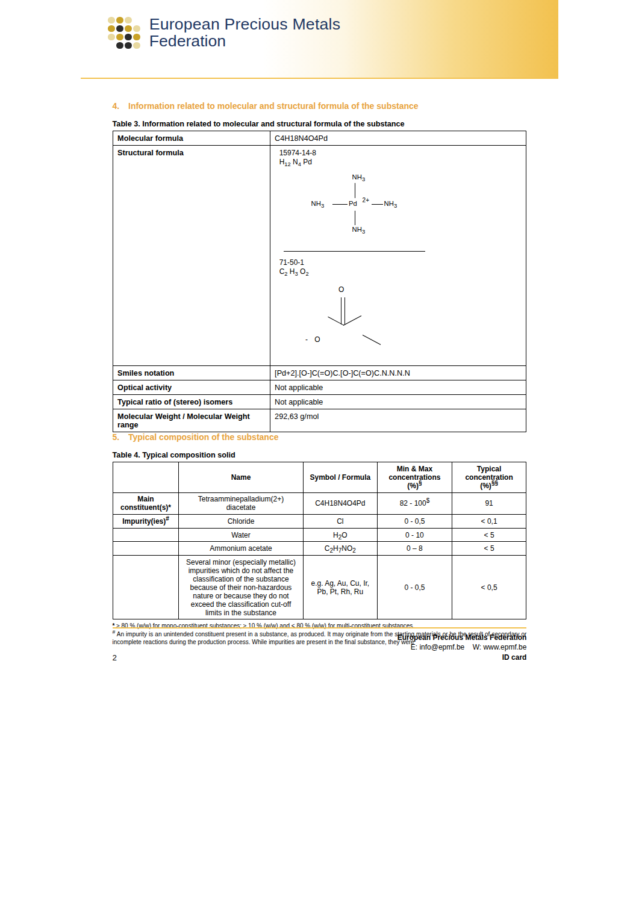European Precious Metals
Federation
4. Information related to molecular and structural formula of the substance
Table 3. Information related to molecular and structural formula of the substance
| Molecular formula | C4H18N4O4Pd |
| Structural formula | 15974-14-8 H 12 N 4 Pd NH 3 NH 3 Pd 2+ NH 3 NH 3 71-50-1 C 2 H 3 O 2 O - O |
| Smiles notation | [Pd+2].[O-]C(=O)C.[O-]C(=O)C.N.N.N.N |
| Optical activity | Not applicable |
| Typical ratio of (stereo) isomers | Not applicable |
| Molecular Weight / Molecular Weight range | 292,63 g/mol |
5. Typical composition of the substance
Table 4. Typical composition solid
| | Name | Symbol / Formula | Min & Max concentrations (%) § | Typical concentration (%) §§ |
| --- | --- | --- | --- | --- |
| Main constituent(s)* | Tetraamminepalladium(2+) diacetate | C4H18N4O4Pd | 82 - 100 $ | 91 |
| Impurity(ies) # | Chloride | Cl | 0 - 0,5 | < 0,1 |
| | Water | H 2 O | 0 - 10 | < 5 |
| | Ammonium acetate | C 2 H 7 NO 2 | 0 – 8 | < 5 |
| | Several minor (especially metallic) impurities which do not affect the classification of the substance because of their non-hazardous nature or because they do not exceed the classification cut-off limits in the substance | e.g. Ag, Au, Cu, Ir, Pb, Pt, Rh, Ru | 0 - 0,5 | < 0,5 |
* ≥ 80 % (w/w) for mono-constituent substances; ≥ 10 % (w/w) and < 80 % (w/w) for multi-constituent substances.
# An impurity is an unintended constituent present in a substance, as produced. It may originate from the starting materials or be the result of secondary or incomplete reactions during the production process. While impurities are present in the final substance, they were
2
European Precious Metals Federation
E: info@epmf.be W: www.epmf.be
ID card